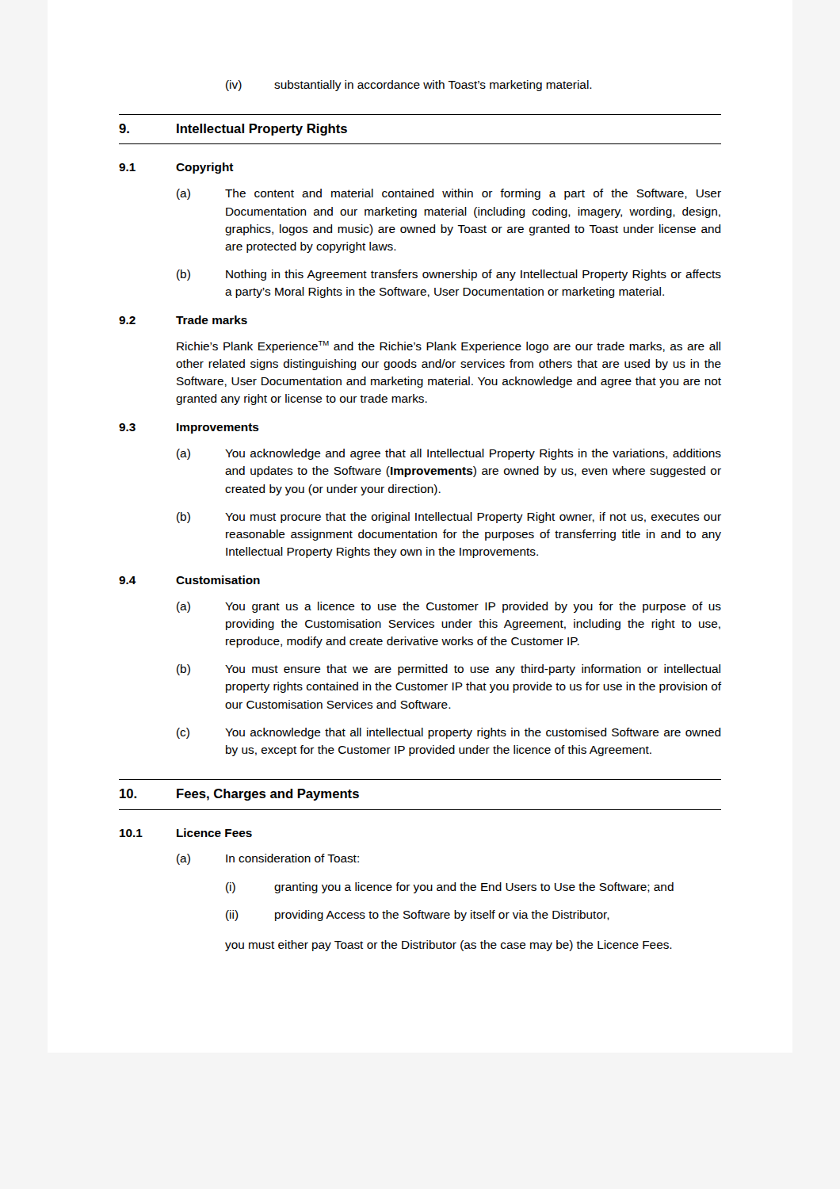(iv) substantially in accordance with Toast’s marketing material.
9. Intellectual Property Rights
9.1 Copyright
(a) The content and material contained within or forming a part of the Software, User Documentation and our marketing material (including coding, imagery, wording, design, graphics, logos and music) are owned by Toast or are granted to Toast under license and are protected by copyright laws.
(b) Nothing in this Agreement transfers ownership of any Intellectual Property Rights or affects a party’s Moral Rights in the Software, User Documentation or marketing material.
9.2 Trade marks
Richie’s Plank ExperienceTM and the Richie’s Plank Experience logo are our trade marks, as are all other related signs distinguishing our goods and/or services from others that are used by us in the Software, User Documentation and marketing material. You acknowledge and agree that you are not granted any right or license to our trade marks.
9.3 Improvements
(a) You acknowledge and agree that all Intellectual Property Rights in the variations, additions and updates to the Software (Improvements) are owned by us, even where suggested or created by you (or under your direction).
(b) You must procure that the original Intellectual Property Right owner, if not us, executes our reasonable assignment documentation for the purposes of transferring title in and to any Intellectual Property Rights they own in the Improvements.
9.4 Customisation
(a) You grant us a licence to use the Customer IP provided by you for the purpose of us providing the Customisation Services under this Agreement, including the right to use, reproduce, modify and create derivative works of the Customer IP.
(b) You must ensure that we are permitted to use any third-party information or intellectual property rights contained in the Customer IP that you provide to us for use in the provision of our Customisation Services and Software.
(c) You acknowledge that all intellectual property rights in the customised Software are owned by us, except for the Customer IP provided under the licence of this Agreement.
10. Fees, Charges and Payments
10.1 Licence Fees
(a) In consideration of Toast:
(i) granting you a licence for you and the End Users to Use the Software; and
(ii) providing Access to the Software by itself or via the Distributor,
you must either pay Toast or the Distributor (as the case may be) the Licence Fees.